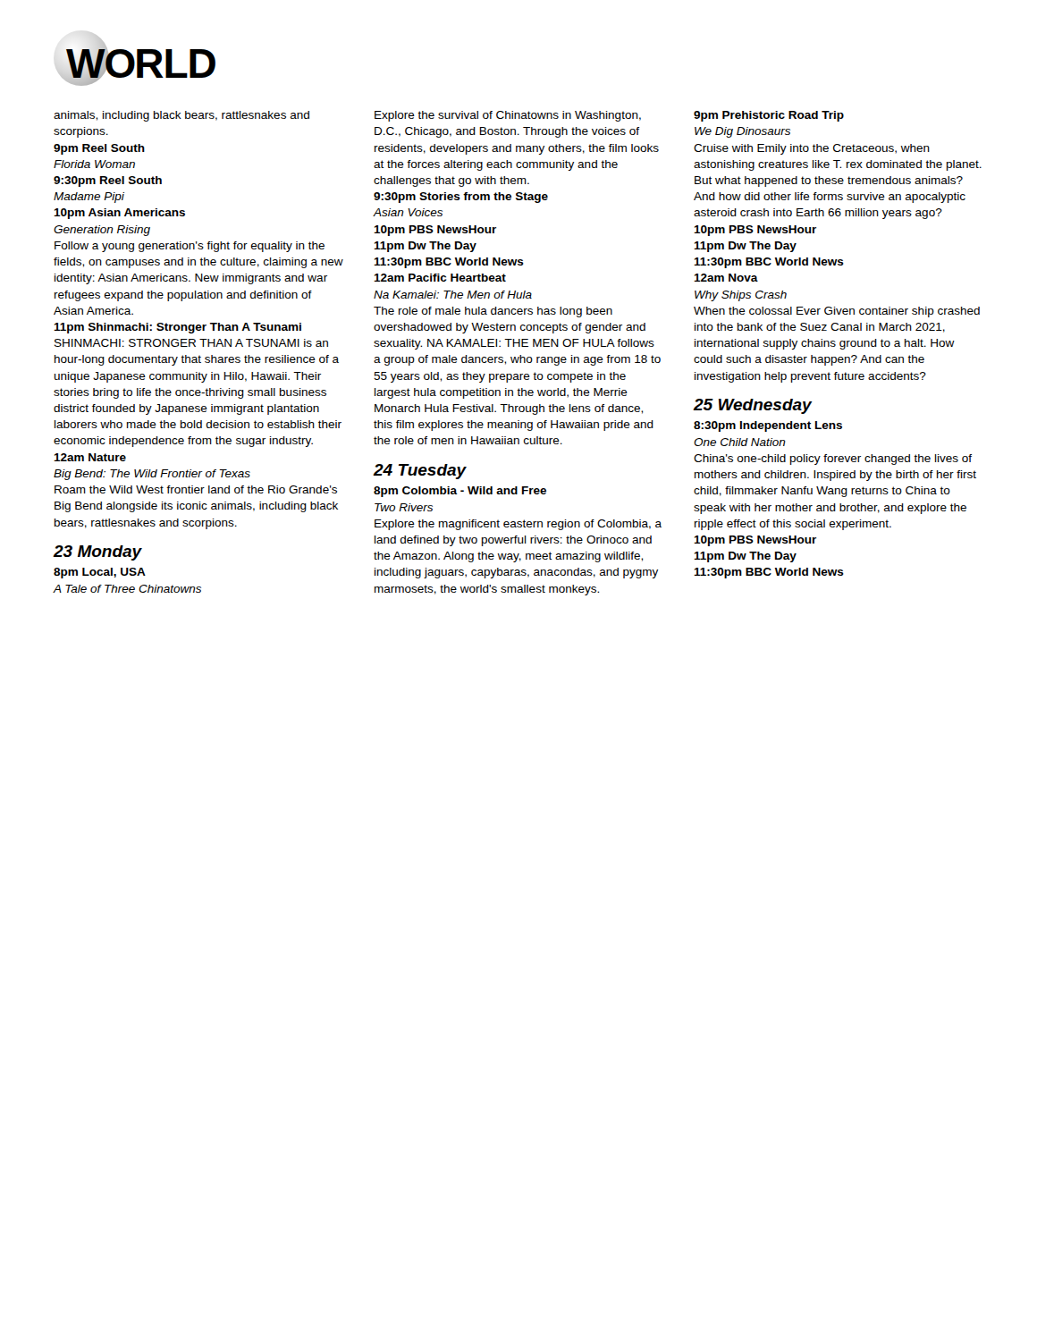WORLD
animals, including black bears, rattlesnakes and scorpions.
9pm Reel South
Florida Woman
9:30pm Reel South
Madame Pipi
10pm Asian Americans
Generation Rising
Follow a young generation's fight for equality in the fields, on campuses and in the culture, claiming a new identity: Asian Americans. New immigrants and war refugees expand the population and definition of Asian America.
11pm Shinmachi: Stronger Than A Tsunami
SHINMACHI: STRONGER THAN A TSUNAMI is an hour-long documentary that shares the resilience of a unique Japanese community in Hilo, Hawaii. Their stories bring to life the once-thriving small business district founded by Japanese immigrant plantation laborers who made the bold decision to establish their economic independence from the sugar industry.
12am Nature
Big Bend: The Wild Frontier of Texas
Roam the Wild West frontier land of the Rio Grande's Big Bend alongside its iconic animals, including black bears, rattlesnakes and scorpions.
23 Monday
8pm Local, USA
A Tale of Three Chinatowns
Explore the survival of Chinatowns in Washington, D.C., Chicago, and Boston. Through the voices of residents, developers and many others, the film looks at the forces altering each community and the challenges that go with them.
9:30pm Stories from the Stage
Asian Voices
10pm PBS NewsHour
11pm Dw The Day
11:30pm BBC World News
12am Pacific Heartbeat
Na Kamalei: The Men of Hula
The role of male hula dancers has long been overshadowed by Western concepts of gender and sexuality. NA KAMALEI: THE MEN OF HULA follows a group of male dancers, who range in age from 18 to 55 years old, as they prepare to compete in the largest hula competition in the world, the Merrie Monarch Hula Festival. Through the lens of dance, this film explores the meaning of Hawaiian pride and the role of men in Hawaiian culture.
24 Tuesday
8pm Colombia - Wild and Free
Two Rivers
Explore the magnificent eastern region of Colombia, a land defined by two powerful rivers: the Orinoco and the Amazon. Along the way, meet amazing wildlife, including jaguars, capybaras, anacondas, and pygmy marmosets, the world's smallest monkeys.
9pm Prehistoric Road Trip
We Dig Dinosaurs
Cruise with Emily into the Cretaceous, when astonishing creatures like T. rex dominated the planet. But what happened to these tremendous animals? And how did other life forms survive an apocalyptic asteroid crash into Earth 66 million years ago?
10pm PBS NewsHour
11pm Dw The Day
11:30pm BBC World News
12am Nova
Why Ships Crash
When the colossal Ever Given container ship crashed into the bank of the Suez Canal in March 2021, international supply chains ground to a halt. How could such a disaster happen? And can the investigation help prevent future accidents?
25 Wednesday
8:30pm Independent Lens
One Child Nation
China's one-child policy forever changed the lives of mothers and children. Inspired by the birth of her first child, filmmaker Nanfu Wang returns to China to speak with her mother and brother, and explore the ripple effect of this social experiment.
10pm PBS NewsHour
11pm Dw The Day
11:30pm BBC World News